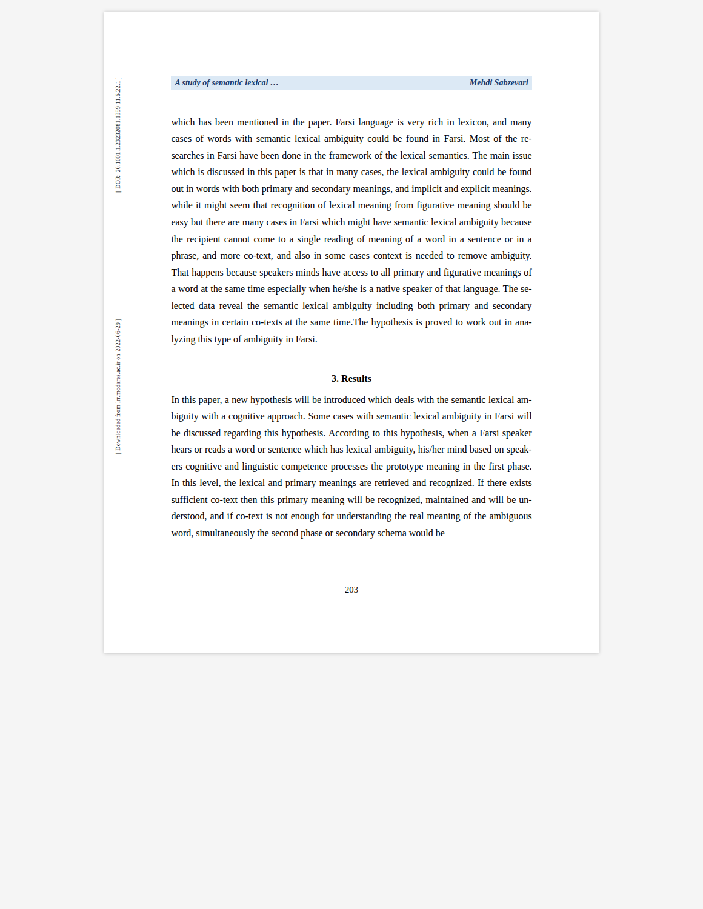[ DOR: 20.1001.1.23232081.1399.11.6.22.1 ]
[ Downloaded from lrr.modares.ac.ir on 2022-06-29 ]
A study of semantic lexical … Mehdi Sabzevari
which has been mentioned in the paper. Farsi language is very rich in lexicon, and many cases of words with semantic lexical ambiguity could be found in Farsi. Most of the researches in Farsi have been done in the framework of the lexical semantics. The main issue which is discussed in this paper is that in many cases, the lexical ambiguity could be found out in words with both primary and secondary meanings, and implicit and explicit meanings. while it might seem that recognition of lexical meaning from figurative meaning should be easy but there are many cases in Farsi which might have semantic lexical ambiguity because the recipient cannot come to a single reading of meaning of a word in a sentence or in a phrase, and more co-text, and also in some cases context is needed to remove ambiguity. That happens because speakers minds have access to all primary and figurative meanings of a word at the same time especially when he/she is a native speaker of that language. The selected data reveal the semantic lexical ambiguity including both primary and secondary meanings in certain co-texts at the same time.The hypothesis is proved to work out in analyzing this type of ambiguity in Farsi.
3. Results
In this paper, a new hypothesis will be introduced which deals with the semantic lexical ambiguity with a cognitive approach. Some cases with semantic lexical ambiguity in Farsi will be discussed regarding this hypothesis. According to this hypothesis, when a Farsi speaker hears or reads a word or sentence which has lexical ambiguity, his/her mind based on speakers cognitive and linguistic competence processes the prototype meaning in the first phase. In this level, the lexical and primary meanings are retrieved and recognized. If there exists sufficient co-text then this primary meaning will be recognized, maintained and will be understood, and if co-text is not enough for understanding the real meaning of the ambiguous word, simultaneously the second phase or secondary schema would be
203